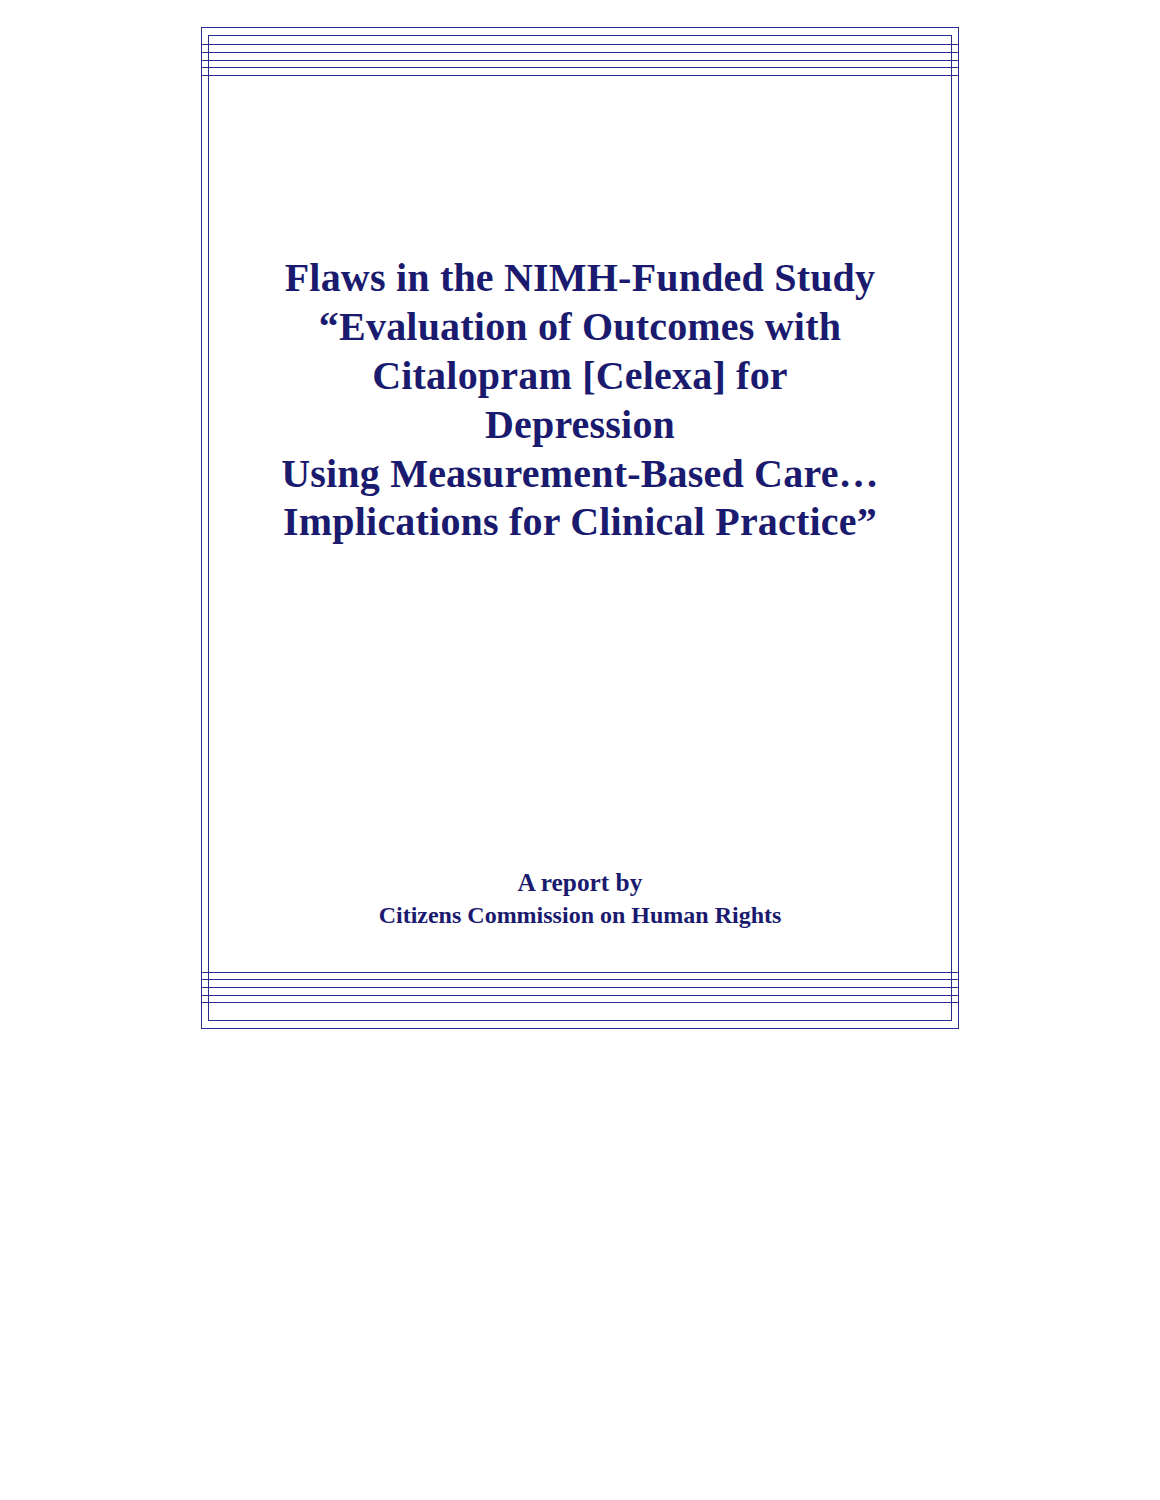Flaws in the NIMH-Funded Study
“Evaluation of Outcomes with
Citalopram [Celexa] for Depression
Using Measurement-Based Care…
Implications for Clinical Practice”
A report by Citizens Commission on Human Rights